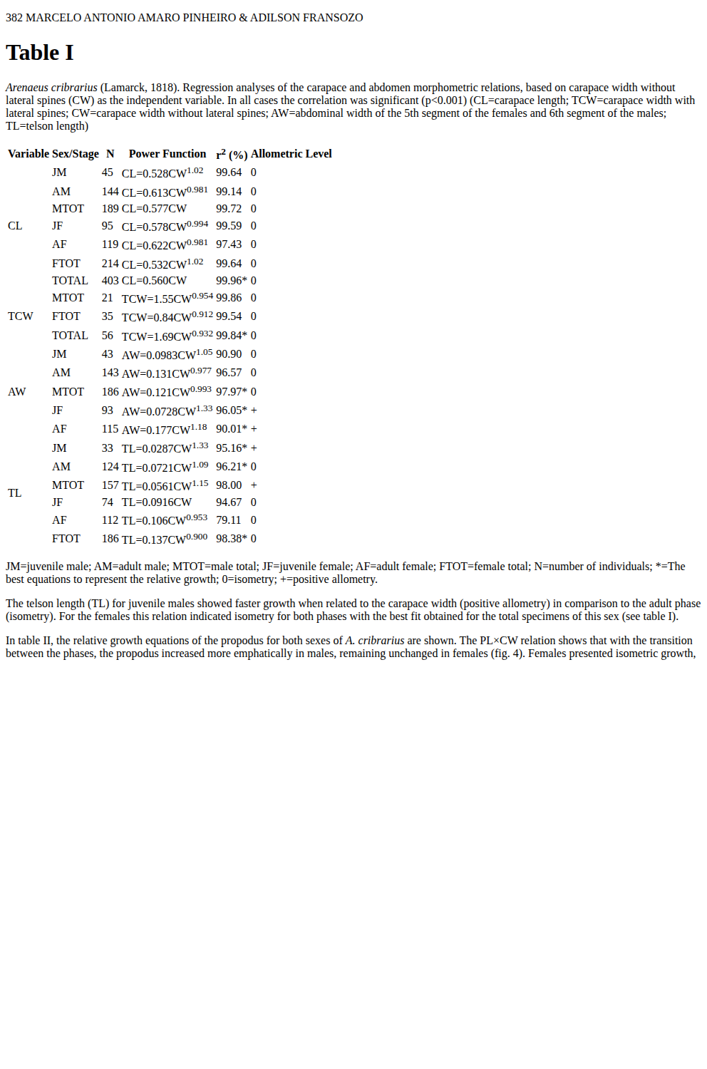382 MARCELO ANTONIO AMARO PINHEIRO & ADILSON FRANSOZO
Table I
Arenaeus cribrarius (Lamarck, 1818). Regression analyses of the carapace and abdomen morphometric relations, based on carapace width without lateral spines (CW) as the independent variable. In all cases the correlation was significant (p<0.001) (CL=carapace length; TCW=carapace width with lateral spines; CW=carapace width without lateral spines; AW=abdominal width of the 5th segment of the females and 6th segment of the males; TL=telson length)
| Variable | Sex/Stage | N | Power Function | r 2 (%) | Allometric Level |
| --- | --- | --- | --- | --- | --- |
| CL | JM | 45 | CL=0.528CW 1.02 | 99.64 | 0 |
| AM | 144 | CL=0.613CW 0.981 | 99.14 | 0 |
| MTOT | 189 | CL=0.577CW | 99.72 | 0 |
| JF | 95 | CL=0.578CW 0.994 | 99.59 | 0 |
| AF | 119 | CL=0.622CW 0.981 | 97.43 | 0 |
| FTOT | 214 | CL=0.532CW 1.02 | 99.64 | 0 |
| TOTAL | 403 | CL=0.560CW | 99.96* | 0 |
| TCW | MTOT | 21 | TCW=1.55CW 0.954 | 99.86 | 0 |
| FTOT | 35 | TCW=0.84CW 0.912 | 99.54 | 0 |
| TOTAL | 56 | TCW=1.69CW 0.932 | 99.84* | 0 |
| AW | JM | 43 | AW=0.0983CW 1.05 | 90.90 | 0 |
| AM | 143 | AW=0.131CW 0.977 | 96.57 | 0 |
| MTOT | 186 | AW=0.121CW 0.993 | 97.97* | 0 |
| JF | 93 | AW=0.0728CW 1.33 | 96.05* | + |
| AF | 115 | AW=0.177CW 1.18 | 90.01* | + |
| TL | JM | 33 | TL=0.0287CW 1.33 | 95.16* | + |
| AM | 124 | TL=0.0721CW 1.09 | 96.21* | 0 |
| MTOT | 157 | TL=0.0561CW 1.15 | 98.00 | + |
| JF | 74 | TL=0.0916CW | 94.67 | 0 |
| AF | 112 | TL=0.106CW 0.953 | 79.11 | 0 |
| FTOT | 186 | TL=0.137CW 0.900 | 98.38* | 0 |
JM=juvenile male; AM=adult male; MTOT=male total; JF=juvenile female; AF=adult female; FTOT=female total; N=number of individuals; *=The best equations to represent the relative growth; 0=isometry; +=positive allometry.
The telson length (TL) for juvenile males showed faster growth when related to the carapace width (positive allometry) in comparison to the adult phase (isometry). For the females this relation indicated isometry for both phases with the best fit obtained for the total specimens of this sex (see table I).
In table II, the relative growth equations of the propodus for both sexes of A. cribrarius are shown. The PL×CW relation shows that with the transition between the phases, the propodus increased more emphatically in males, remaining unchanged in females (fig. 4). Females presented isometric growth,